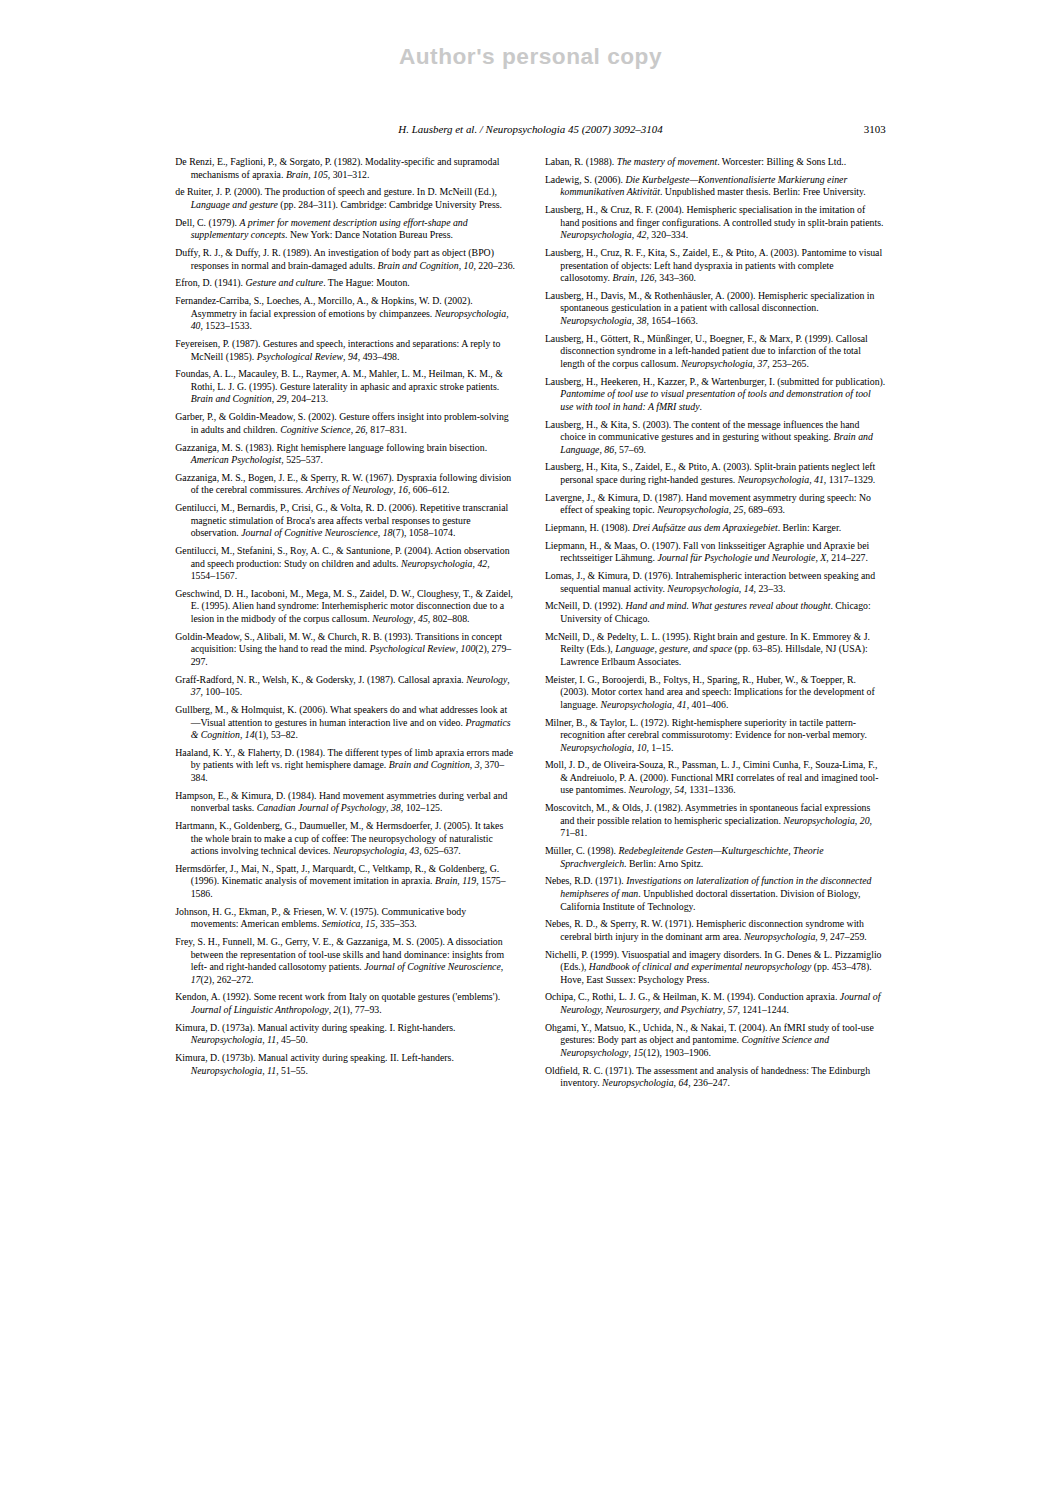Author's personal copy
H. Lausberg et al. / Neuropsychologia 45 (2007) 3092–3104 3103
De Renzi, E., Faglioni, P., & Sorgato, P. (1982). Modality-specific and supramodal mechanisms of apraxia. Brain, 105, 301–312.
de Ruiter, J. P. (2000). The production of speech and gesture. In D. McNeill (Ed.), Language and gesture (pp. 284–311). Cambridge: Cambridge University Press.
Dell, C. (1979). A primer for movement description using effort-shape and supplementary concepts. New York: Dance Notation Bureau Press.
Duffy, R. J., & Duffy, J. R. (1989). An investigation of body part as object (BPO) responses in normal and brain-damaged adults. Brain and Cognition, 10, 220–236.
Efron, D. (1941). Gesture and culture. The Hague: Mouton.
Fernandez-Carriba, S., Loeches, A., Morcillo, A., & Hopkins, W. D. (2002). Asymmetry in facial expression of emotions by chimpanzees. Neuropsychologia, 40, 1523–1533.
Feyereisen, P. (1987). Gestures and speech, interactions and separations: A reply to McNeill (1985). Psychological Review, 94, 493–498.
Foundas, A. L., Macauley, B. L., Raymer, A. M., Mahler, L. M., Heilman, K. M., & Rothi, L. J. G. (1995). Gesture laterality in aphasic and apraxic stroke patients. Brain and Cognition, 29, 204–213.
Garber, P., & Goldin-Meadow, S. (2002). Gesture offers insight into problem-solving in adults and children. Cognitive Science, 26, 817–831.
Gazzaniga, M. S. (1983). Right hemisphere language following brain bisection. American Psychologist, 525–537.
Gazzaniga, M. S., Bogen, J. E., & Sperry, R. W. (1967). Dyspraxia following division of the cerebral commissures. Archives of Neurology, 16, 606–612.
Gentilucci, M., Bernardis, P., Crisi, G., & Volta, R. D. (2006). Repetitive transcranial magnetic stimulation of Broca's area affects verbal responses to gesture observation. Journal of Cognitive Neuroscience, 18(7), 1058–1074.
Gentilucci, M., Stefanini, S., Roy, A. C., & Santunione, P. (2004). Action observation and speech production: Study on children and adults. Neuropsychologia, 42, 1554–1567.
Geschwind, D. H., Iacoboni, M., Mega, M. S., Zaidel, D. W., Cloughesy, T., & Zaidel, E. (1995). Alien hand syndrome: Interhemispheric motor disconnection due to a lesion in the midbody of the corpus callosum. Neurology, 45, 802–808.
Goldin-Meadow, S., Alibali, M. W., & Church, R. B. (1993). Transitions in concept acquisition: Using the hand to read the mind. Psychological Review, 100(2), 279–297.
Graff-Radford, N. R., Welsh, K., & Godersky, J. (1987). Callosal apraxia. Neurology, 37, 100–105.
Gullberg, M., & Holmquist, K. (2006). What speakers do and what addresses look at—Visual attention to gestures in human interaction live and on video. Pragmatics & Cognition, 14(1), 53–82.
Haaland, K. Y., & Flaherty, D. (1984). The different types of limb apraxia errors made by patients with left vs. right hemisphere damage. Brain and Cognition, 3, 370–384.
Hampson, E., & Kimura, D. (1984). Hand movement asymmetries during verbal and nonverbal tasks. Canadian Journal of Psychology, 38, 102–125.
Hartmann, K., Goldenberg, G., Daumueller, M., & Hermsdoerfer, J. (2005). It takes the whole brain to make a cup of coffee: The neuropsychology of naturalistic actions involving technical devices. Neuropsychologia, 43, 625–637.
Hermsdörfer, J., Mai, N., Spatt, J., Marquardt, C., Veltkamp, R., & Goldenberg, G. (1996). Kinematic analysis of movement imitation in apraxia. Brain, 119, 1575–1586.
Johnson, H. G., Ekman, P., & Friesen, W. V. (1975). Communicative body movements: American emblems. Semiotica, 15, 335–353.
Frey, S. H., Funnell, M. G., Gerry, V. E., & Gazzaniga, M. S. (2005). A dissociation between the representation of tool-use skills and hand dominance: insights from left- and right-handed callosotomy patients. Journal of Cognitive Neuroscience, 17(2), 262–272.
Kendon, A. (1992). Some recent work from Italy on quotable gestures ('emblems'). Journal of Linguistic Anthropology, 2(1), 77–93.
Kimura, D. (1973a). Manual activity during speaking. I. Right-handers. Neuropsychologia, 11, 45–50.
Kimura, D. (1973b). Manual activity during speaking. II. Left-handers. Neuropsychologia, 11, 51–55.
Laban, R. (1988). The mastery of movement. Worcester: Billing & Sons Ltd..
Ladewig, S. (2006). Die Kurbelgeste—Konventionalisierte Markierung einer kommunikativen Aktivität. Unpublished master thesis. Berlin: Free University.
Lausberg, H., & Cruz, R. F. (2004). Hemispheric specialisation in the imitation of hand positions and finger configurations. A controlled study in split-brain patients. Neuropsychologia, 42, 320–334.
Lausberg, H., Cruz, R. F., Kita, S., Zaidel, E., & Ptito, A. (2003). Pantomime to visual presentation of objects: Left hand dyspraxia in patients with complete callosotomy. Brain, 126, 343–360.
Lausberg, H., Davis, M., & Rothenhäusler, A. (2000). Hemispheric specialization in spontaneous gesticulation in a patient with callosal disconnection. Neuropsychologia, 38, 1654–1663.
Lausberg, H., Göttert, R., Münßinger, U., Boegner, F., & Marx, P. (1999). Callosal disconnection syndrome in a left-handed patient due to infarction of the total length of the corpus callosum. Neuropsychologia, 37, 253–265.
Lausberg, H., Heekeren, H., Kazzer, P., & Wartenburger, I. (submitted for publication). Pantomime of tool use to visual presentation of tools and demonstration of tool use with tool in hand: A fMRI study.
Lausberg, H., & Kita, S. (2003). The content of the message influences the hand choice in communicative gestures and in gesturing without speaking. Brain and Language, 86, 57–69.
Lausberg, H., Kita, S., Zaidel, E., & Ptito, A. (2003). Split-brain patients neglect left personal space during right-handed gestures. Neuropsychologia, 41, 1317–1329.
Lavergne, J., & Kimura, D. (1987). Hand movement asymmetry during speech: No effect of speaking topic. Neuropsychologia, 25, 689–693.
Liepmann, H. (1908). Drei Aufsätze aus dem Apraxiegebiet. Berlin: Karger.
Liepmann, H., & Maas, O. (1907). Fall von linksseitiger Agraphie und Apraxie bei rechtsseitiger Lähmung. Journal für Psychologie und Neurologie, X, 214–227.
Lomas, J., & Kimura, D. (1976). Intrahemispheric interaction between speaking and sequential manual activity. Neuropsychologia, 14, 23–33.
McNeill, D. (1992). Hand and mind. What gestures reveal about thought. Chicago: University of Chicago.
McNeill, D., & Pedelty, L. L. (1995). Right brain and gesture. In K. Emmorey & J. Reilty (Eds.), Language, gesture, and space (pp. 63–85). Hillsdale, NJ (USA): Lawrence Erlbaum Associates.
Meister, I. G., Boroojerdi, B., Foltys, H., Sparing, R., Huber, W., & Toepper, R. (2003). Motor cortex hand area and speech: Implications for the development of language. Neuropsychologia, 41, 401–406.
Milner, B., & Taylor, L. (1972). Right-hemisphere superiority in tactile pattern-recognition after cerebral commissurotomy: Evidence for non-verbal memory. Neuropsychologia, 10, 1–15.
Moll, J. D., de Oliveira-Souza, R., Passman, L. J., Cimini Cunha, F., Souza-Lima, F., & Andreiuolo, P. A. (2000). Functional MRI correlates of real and imagined tool-use pantomimes. Neurology, 54, 1331–1336.
Moscovitch, M., & Olds, J. (1982). Asymmetries in spontaneous facial expressions and their possible relation to hemispheric specialization. Neuropsychologia, 20, 71–81.
Müller, C. (1998). Redebegleitende Gesten—Kulturgeschichte, Theorie Sprachvergleich. Berlin: Arno Spitz.
Nebes, R.D. (1971). Investigations on lateralization of function in the disconnected hemiphseres of man. Unpublished doctoral dissertation. Division of Biology, California Institute of Technology.
Nebes, R. D., & Sperry, R. W. (1971). Hemispheric disconnection syndrome with cerebral birth injury in the dominant arm area. Neuropsychologia, 9, 247–259.
Nichelli, P. (1999). Visuospatial and imagery disorders. In G. Denes & L. Pizzamiglio (Eds.), Handbook of clinical and experimental neuropsychology (pp. 453–478). Hove, East Sussex: Psychology Press.
Ochipa, C., Rothi, L. J. G., & Heilman, K. M. (1994). Conduction apraxia. Journal of Neurology, Neurosurgery, and Psychiatry, 57, 1241–1244.
Ohgami, Y., Matsuo, K., Uchida, N., & Nakai, T. (2004). An fMRI study of tool-use gestures: Body part as object and pantomime. Cognitive Science and Neuropsychology, 15(12), 1903–1906.
Oldfield, R. C. (1971). The assessment and analysis of handedness: The Edinburgh inventory. Neuropsychologia, 64, 236–247.